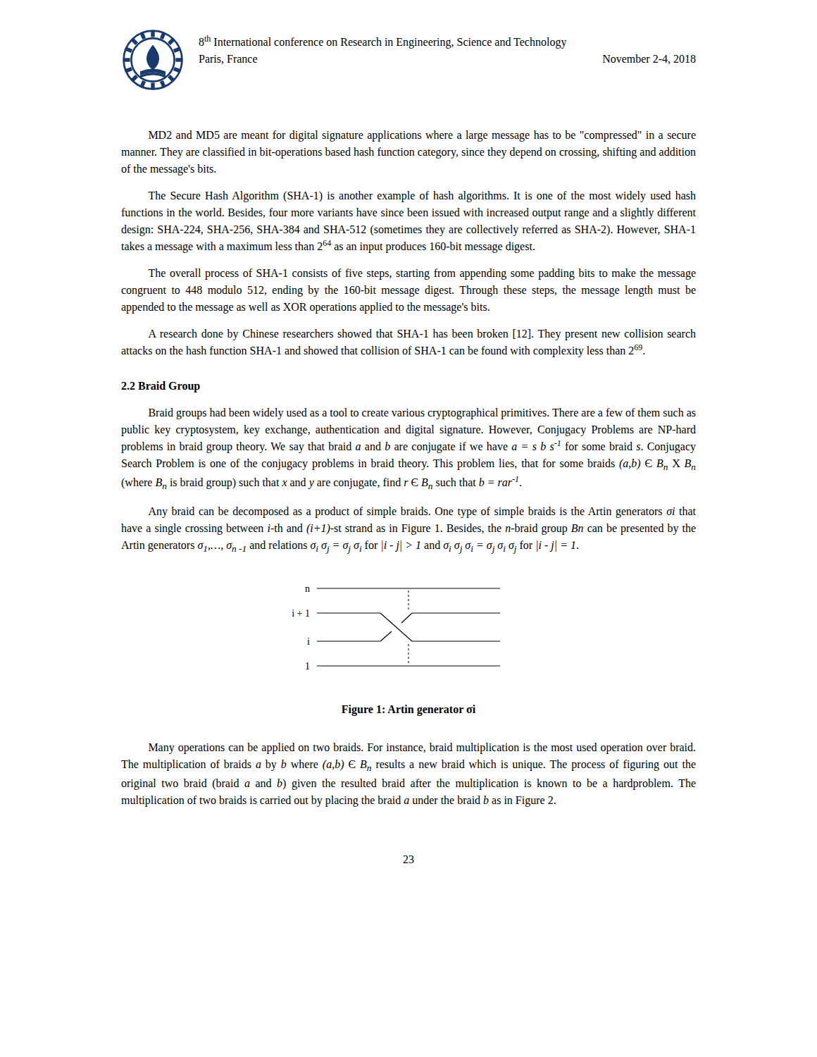8th International conference on Research in Engineering, Science and Technology
Paris, France November 2-4, 2018
MD2 and MD5 are meant for digital signature applications where a large message has to be "compressed" in a secure manner. They are classified in bit-operations based hash function category, since they depend on crossing, shifting and addition of the message's bits.
The Secure Hash Algorithm (SHA-1) is another example of hash algorithms. It is one of the most widely used hash functions in the world. Besides, four more variants have since been issued with increased output range and a slightly different design: SHA-224, SHA-256, SHA-384 and SHA-512 (sometimes they are collectively referred as SHA-2). However, SHA-1 takes a message with a maximum less than 264 as an input produces 160-bit message digest.
The overall process of SHA-1 consists of five steps, starting from appending some padding bits to make the message congruent to 448 modulo 512, ending by the 160-bit message digest. Through these steps, the message length must be appended to the message as well as XOR operations applied to the message's bits.
A research done by Chinese researchers showed that SHA-1 has been broken [12]. They present new collision search attacks on the hash function SHA-1 and showed that collision of SHA-1 can be found with complexity less than 269.
2.2 Braid Group
Braid groups had been widely used as a tool to create various cryptographical primitives. There are a few of them such as public key cryptosystem, key exchange, authentication and digital signature. However, Conjugacy Problems are NP-hard problems in braid group theory. We say that braid a and b are conjugate if we have a = s b s-1 for some braid s. Conjugacy Search Problem is one of the conjugacy problems in braid theory. This problem lies, that for some braids (a,b) Є Bn X Bn (where Bn is braid group) such that x and y are conjugate, find r Є Bn such that b = rar-1.
Any braid can be decomposed as a product of simple braids. One type of simple braids is the Artin generators σi that have a single crossing between i-th and (i+1)-st strand as in Figure 1. Besides, the n-braid group Bn can be presented by the Artin generators σ1,…, σn -1 and relations σi σj = σj σi for |i - j| > 1 and σi σj σi = σj σi σj for |i - j| = 1.
n i + 1 i 1
Figure 1: Artin generator σi
Many operations can be applied on two braids. For instance, braid multiplication is the most used operation over braid. The multiplication of braids a by b where (a,b) Є Bn results a new braid which is unique. The process of figuring out the original two braid (braid a and b) given the resulted braid after the multiplication is known to be a hardproblem. The multiplication of two braids is carried out by placing the braid a under the braid b as in Figure 2.
23